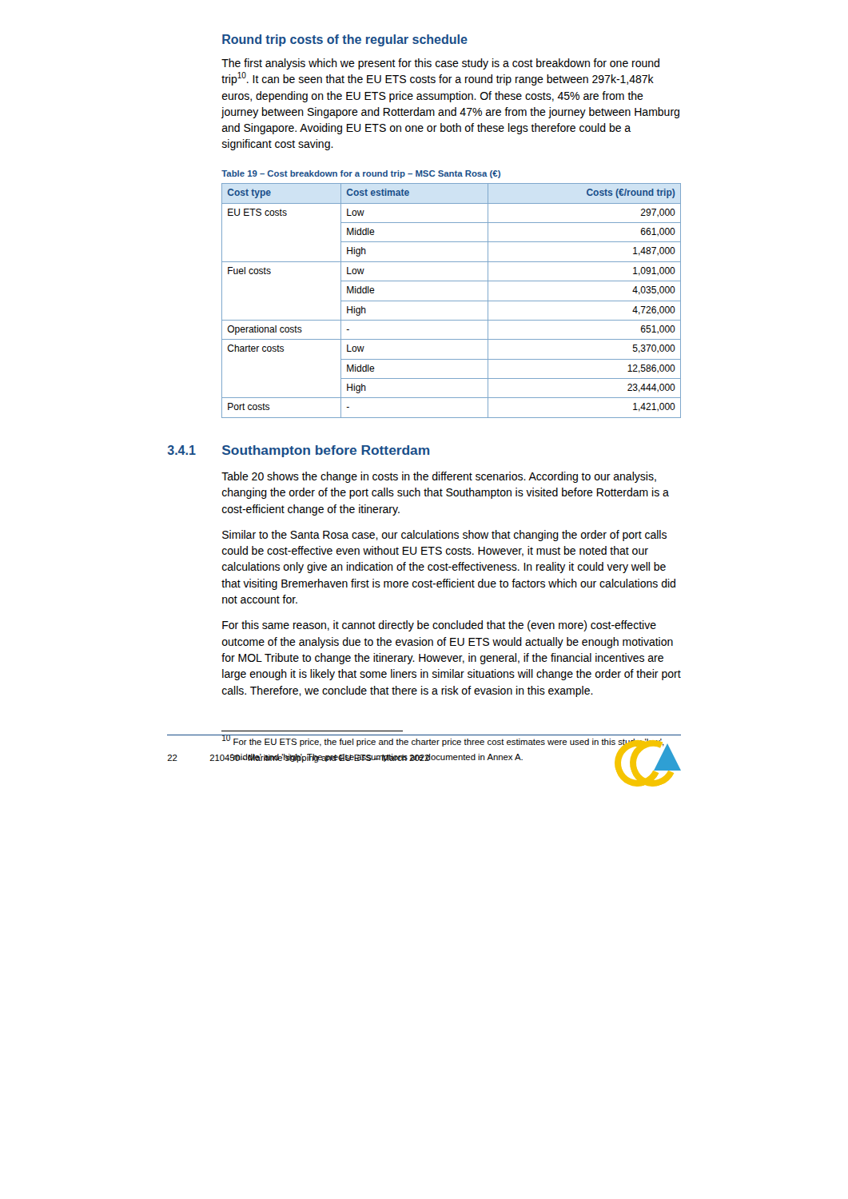Round trip costs of the regular schedule
The first analysis which we present for this case study is a cost breakdown for one round trip10. It can be seen that the EU ETS costs for a round trip range between 297k-1,487k euros, depending on the EU ETS price assumption. Of these costs, 45% are from the journey between Singapore and Rotterdam and 47% are from the journey between Hamburg and Singapore. Avoiding EU ETS on one or both of these legs therefore could be a significant cost saving.
Table 19 – Cost breakdown for a round trip – MSC Santa Rosa (€)
| Cost type | Cost estimate | Costs (€/round trip) |
| --- | --- | --- |
| EU ETS costs | Low | 297,000 |
| Middle | 661,000 |
| High | 1,487,000 |
| Fuel costs | Low | 1,091,000 |
| Middle | 4,035,000 |
| High | 4,726,000 |
| Operational costs | - | 651,000 |
| Charter costs | Low | 5,370,000 |
| Middle | 12,586,000 |
| High | 23,444,000 |
| Port costs | - | 1,421,000 |
3.4.1
Southampton before Rotterdam
Table 20 shows the change in costs in the different scenarios. According to our analysis, changing the order of the port calls such that Southampton is visited before Rotterdam is a cost-efficient change of the itinerary.
Similar to the Santa Rosa case, our calculations show that changing the order of port calls could be cost-effective even without EU ETS costs. However, it must be noted that our calculations only give an indication of the cost-effectiveness. In reality it could very well be that visiting Bremerhaven first is more cost-efficient due to factors which our calculations did not account for.
For this same reason, it cannot directly be concluded that the (even more) cost-effective outcome of the analysis due to the evasion of EU ETS would actually be enough motivation for MOL Tribute to change the itinerary. However, in general, if the financial incentives are large enough it is likely that some liners in similar situations will change the order of their port calls. Therefore, we conclude that there is a risk of evasion in this example.
10 For the EU ETS price, the fuel price and the charter price three cost estimates were used in this study: 'low',
'middle' and 'high'. The precise assumptions are documented in Annex A.
22
210450 - Maritime shipping and EU ETS – March 2022